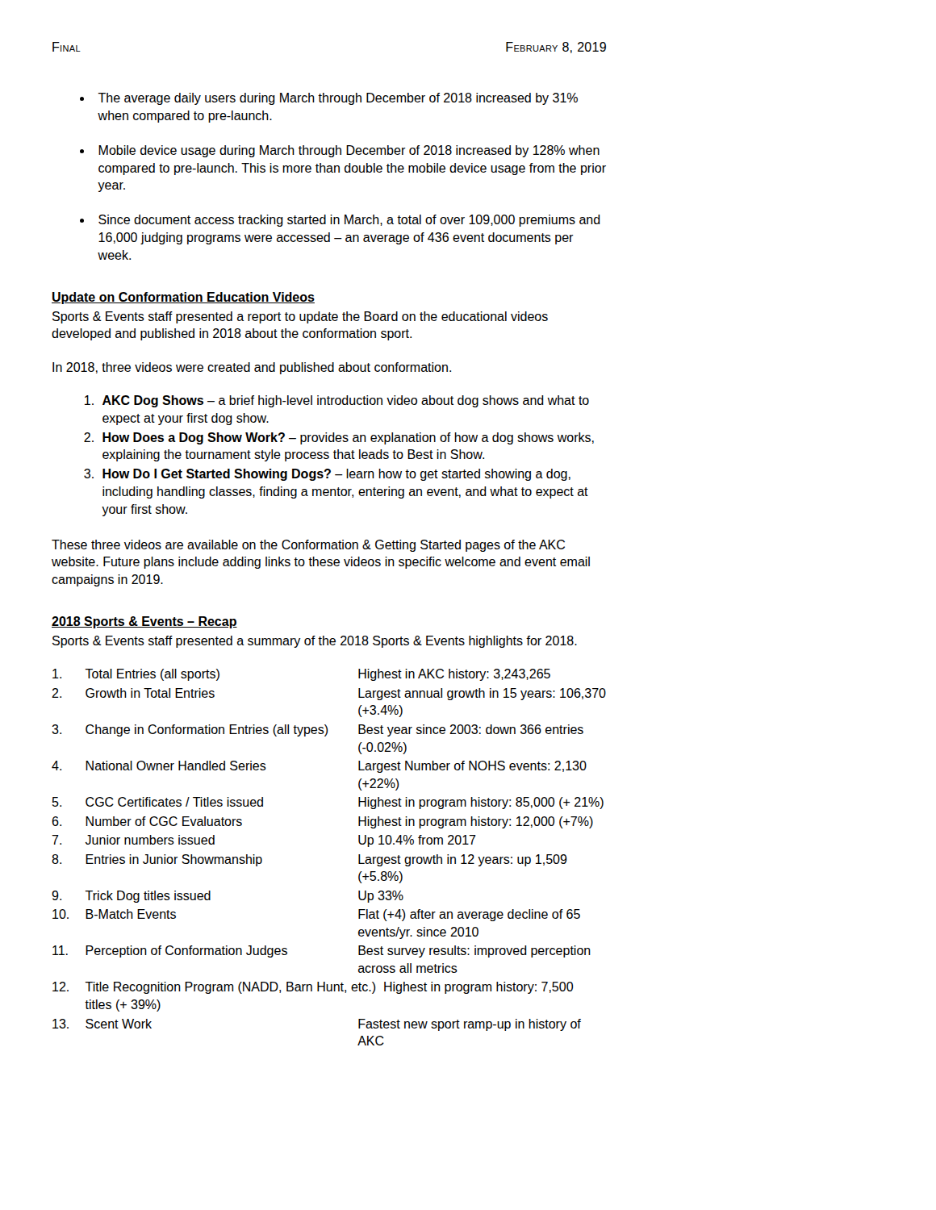Final February 8, 2019
The average daily users during March through December of 2018 increased by 31% when compared to pre-launch.
Mobile device usage during March through December of 2018 increased by 128% when compared to pre-launch. This is more than double the mobile device usage from the prior year.
Since document access tracking started in March, a total of over 109,000 premiums and 16,000 judging programs were accessed – an average of 436 event documents per week.
Update on Conformation Education Videos
Sports & Events staff presented a report to update the Board on the educational videos developed and published in 2018 about the conformation sport.
In 2018, three videos were created and published about conformation.
AKC Dog Shows – a brief high-level introduction video about dog shows and what to expect at your first dog show.
How Does a Dog Show Work? – provides an explanation of how a dog shows works, explaining the tournament style process that leads to Best in Show.
How Do I Get Started Showing Dogs? – learn how to get started showing a dog, including handling classes, finding a mentor, entering an event, and what to expect at your first show.
These three videos are available on the Conformation & Getting Started pages of the AKC website. Future plans include adding links to these videos in specific welcome and event email campaigns in 2019.
2018 Sports & Events – Recap
Sports & Events staff presented a summary of the 2018 Sports & Events highlights for 2018.
| 1. | Total Entries (all sports) | Highest in AKC history: 3,243,265 |
| 2. | Growth in Total Entries | Largest annual growth in 15 years: 106,370 (+3.4%) |
| 3. | Change in Conformation Entries (all types) | Best year since 2003: down 366 entries (-0.02%) |
| 4. | National Owner Handled Series | Largest Number of NOHS events: 2,130 (+22%) |
| 5. | CGC Certificates / Titles issued | Highest in program history: 85,000 (+ 21%) |
| 6. | Number of CGC Evaluators | Highest in program history: 12,000 (+7%) |
| 7. | Junior numbers issued | Up 10.4% from 2017 |
| 8. | Entries in Junior Showmanship | Largest growth in 12 years: up 1,509 (+5.8%) |
| 9. | Trick Dog titles issued | Up 33% |
| 10. | B-Match Events | Flat (+4) after an average decline of 65 events/yr. since 2010 |
| 11. | Perception of Conformation Judges | Best survey results: improved perception across all metrics |
| 12. | Title Recognition Program (NADD, Barn Hunt, etc.) Highest in program history: 7,500 titles (+ 39%) |
| 13. | Scent Work | Fastest new sport ramp-up in history of AKC |